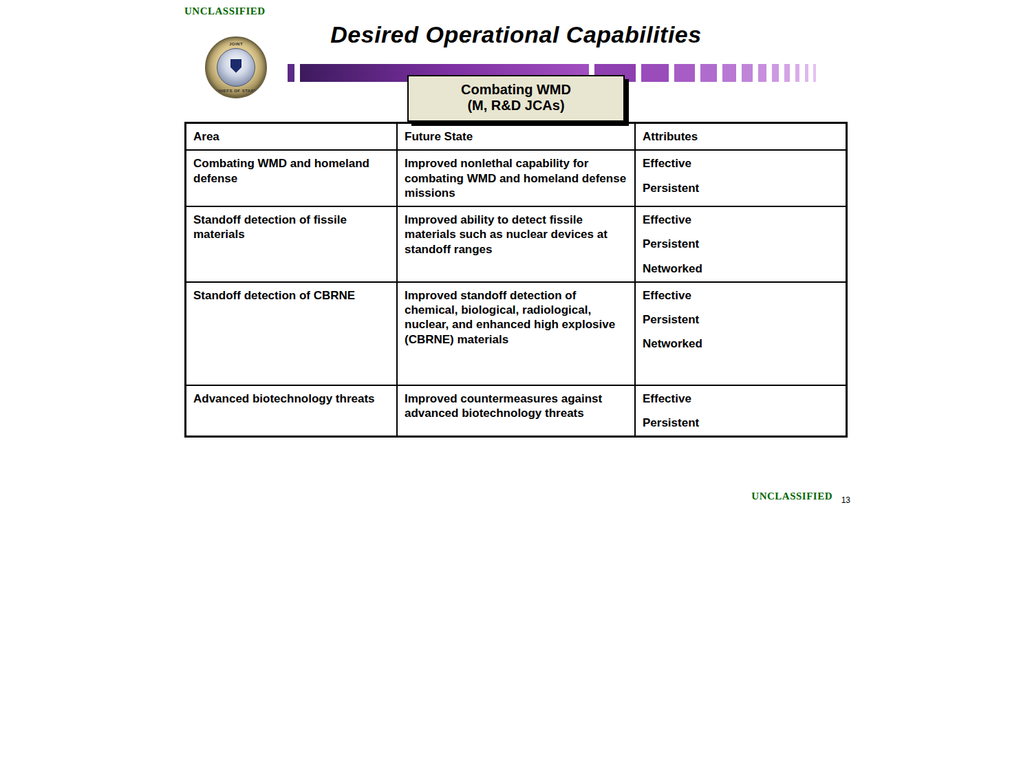UNCLASSIFIED
JOINT
CHIEFS OF STAFF
Desired Operational Capabilities
Combating WMD
(M, R&D JCAs)
| Area | Future State | Attributes |
| --- | --- | --- |
| Combating WMD and homeland defense | Improved nonlethal capability for combating WMD and homeland defense missions | Effective Persistent |
| Standoff detection of fissile materials | Improved ability to detect fissile materials such as nuclear devices at standoff ranges | Effective Persistent Networked |
| Standoff detection of CBRNE | Improved standoff detection of chemical, biological, radiological, nuclear, and enhanced high explosive (CBRNE) materials | Effective Persistent Networked |
| Advanced biotechnology threats | Improved countermeasures against advanced biotechnology threats | Effective Persistent |
UNCLASSIFIED
13